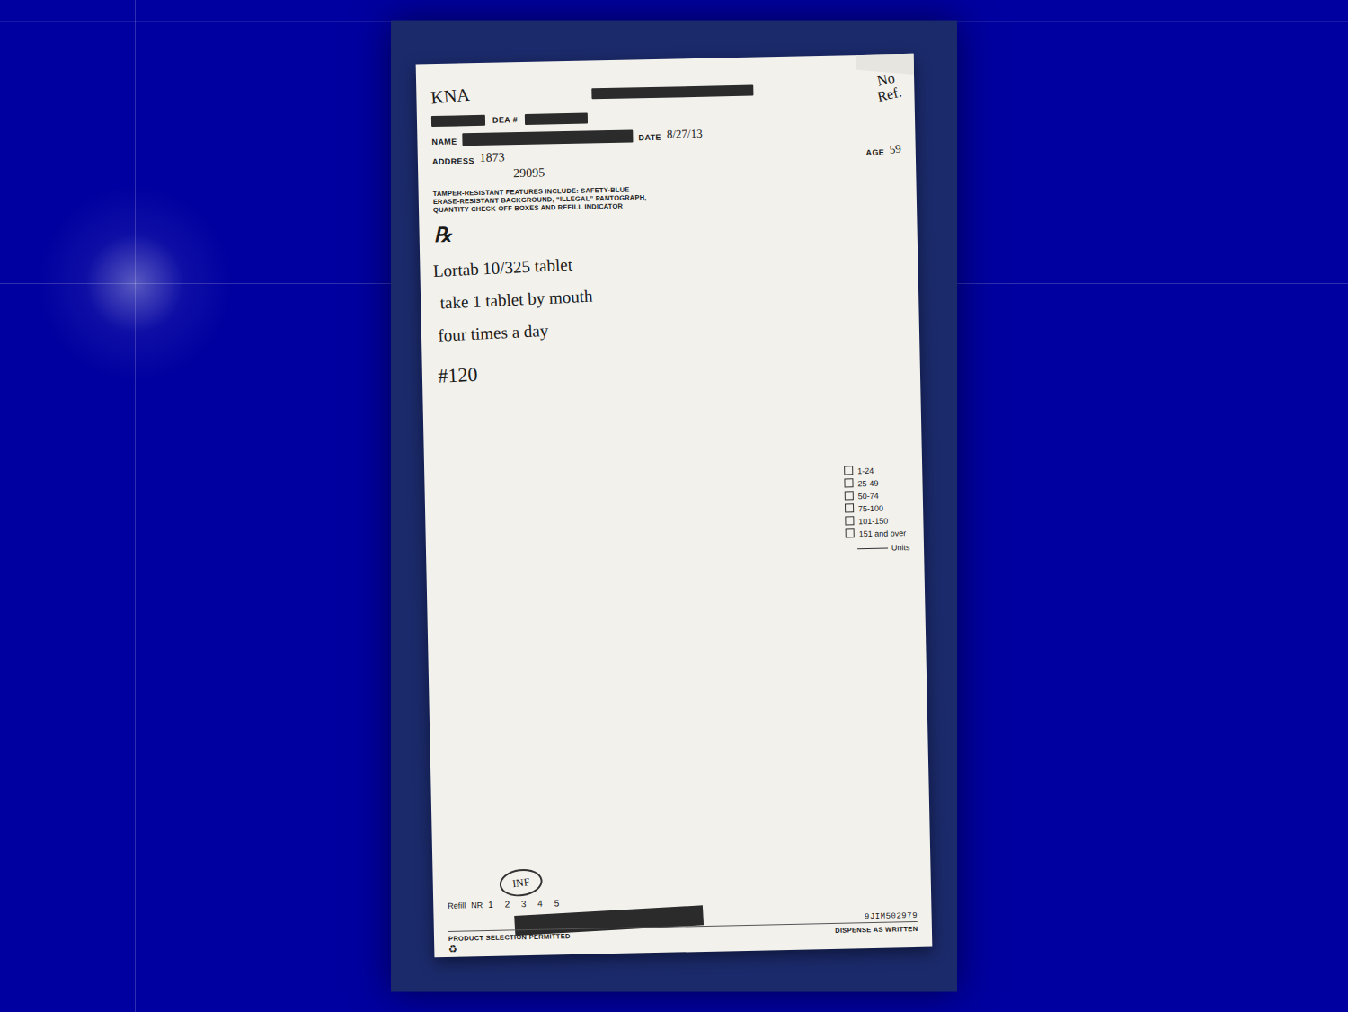KNA No
Ref.
DEA #
NAME DATE 8/27/13
ADDRESS 1873 AGE 59
29095
Tamper-resistant features include: safety-blue
erase-resistant background, “illegal” pantograph,
quantity check-off boxes and refill indicator
℞
Lortab 10/325 tablet
take 1 tablet by mouth
four times a day
#120
1-24
25-49
50-74
75-100
101-150
151 and over
Units
Refill NR 1 2 3 4 5
INF
Product selection permitted Dispense as written
9JIM502979
♻